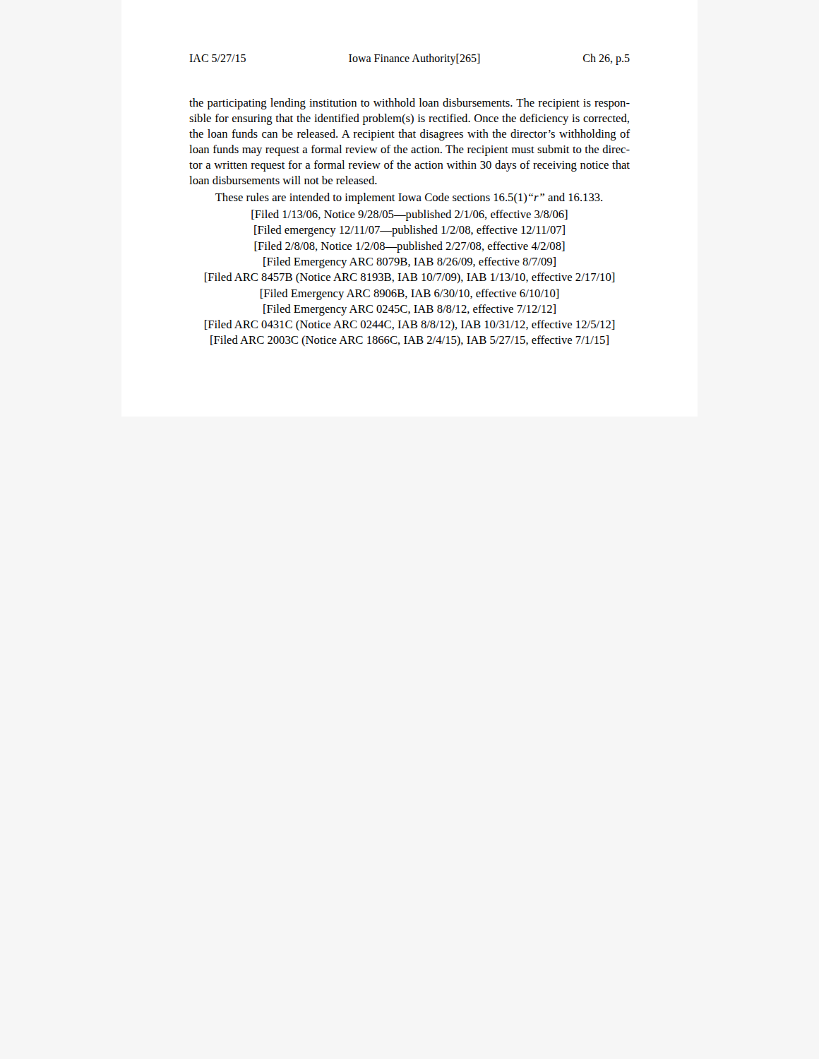IAC 5/27/15 Iowa Finance Authority[265] Ch 26, p.5
the participating lending institution to withhold loan disbursements. The recipient is responsible for ensuring that the identified problem(s) is rectified. Once the deficiency is corrected, the loan funds can be released. A recipient that disagrees with the director’s withholding of loan funds may request a formal review of the action. The recipient must submit to the director a written request for a formal review of the action within 30 days of receiving notice that loan disbursements will not be released.
These rules are intended to implement Iowa Code sections 16.5(1)“r” and 16.133.
[Filed 1/13/06, Notice 9/28/05—published 2/1/06, effective 3/8/06]
[Filed emergency 12/11/07—published 1/2/08, effective 12/11/07]
[Filed 2/8/08, Notice 1/2/08—published 2/27/08, effective 4/2/08]
[Filed Emergency ARC 8079B, IAB 8/26/09, effective 8/7/09]
[Filed ARC 8457B (Notice ARC 8193B, IAB 10/7/09), IAB 1/13/10, effective 2/17/10]
[Filed Emergency ARC 8906B, IAB 6/30/10, effective 6/10/10]
[Filed Emergency ARC 0245C, IAB 8/8/12, effective 7/12/12]
[Filed ARC 0431C (Notice ARC 0244C, IAB 8/8/12), IAB 10/31/12, effective 12/5/12]
[Filed ARC 2003C (Notice ARC 1866C, IAB 2/4/15), IAB 5/27/15, effective 7/1/15]